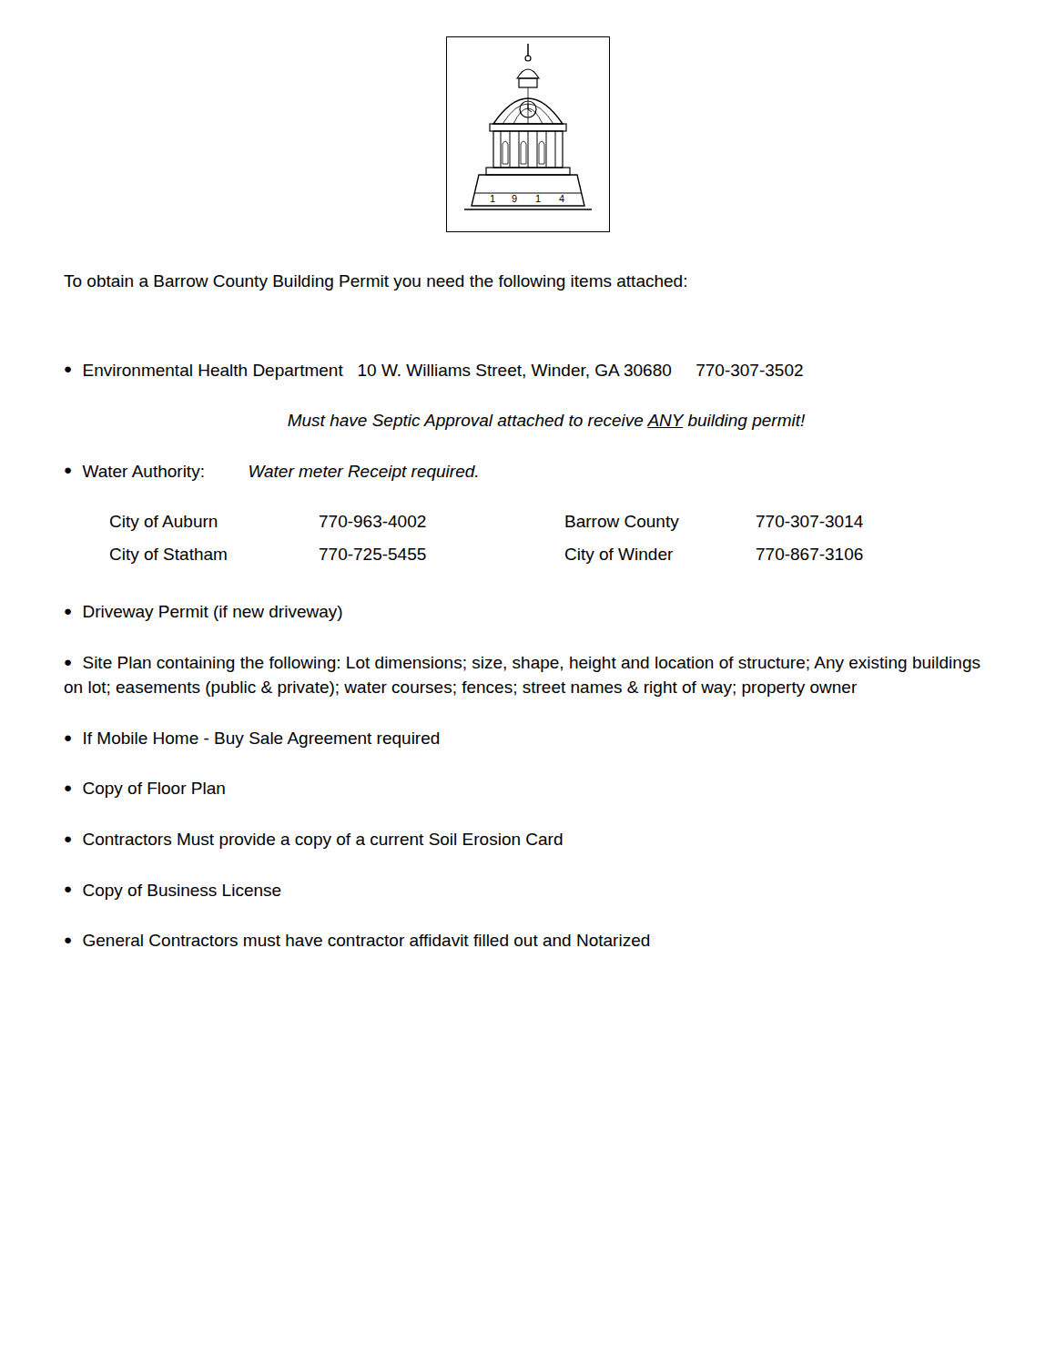1 9 1 4
To obtain a Barrow County Building Permit you need the following items attached:
● Environmental Health Department 10 W. Williams Street, Winder, GA 30680 770-307-3502
Must have Septic Approval attached to receive ANY building permit!
● Water Authority: Water meter Receipt required.
| City of Auburn | 770-963-4002 | Barrow County | 770-307-3014 |
| City of Statham | 770-725-5455 | City of Winder | 770-867-3106 |
● Driveway Permit (if new driveway)
● Site Plan containing the following: Lot dimensions; size, shape, height and location of structure; Any existing buildings on lot; easements (public & private); water courses; fences; street names & right of way; property owner
● If Mobile Home - Buy Sale Agreement required
● Copy of Floor Plan
● Contractors Must provide a copy of a current Soil Erosion Card
● Copy of Business License
● General Contractors must have contractor affidavit filled out and Notarized